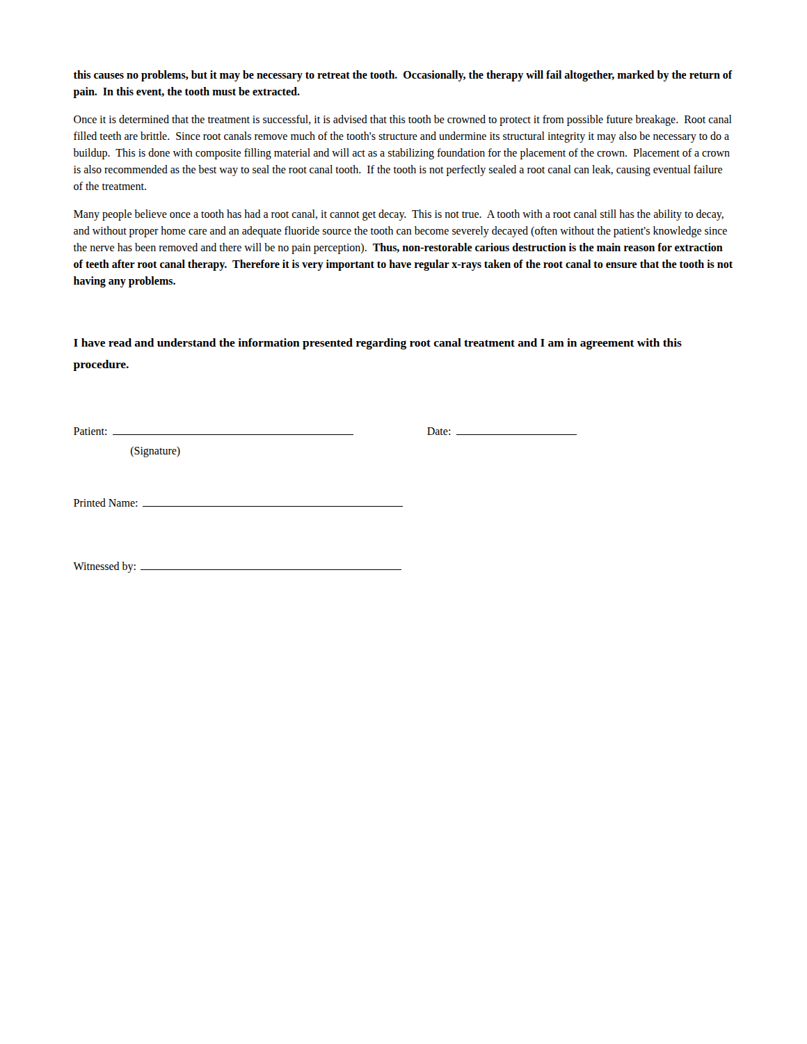this causes no problems, but it may be necessary to retreat the tooth. Occasionally, the therapy will fail altogether, marked by the return of pain. In this event, the tooth must be extracted.
Once it is determined that the treatment is successful, it is advised that this tooth be crowned to protect it from possible future breakage. Root canal filled teeth are brittle. Since root canals remove much of the tooth's structure and undermine its structural integrity it may also be necessary to do a buildup. This is done with composite filling material and will act as a stabilizing foundation for the placement of the crown. Placement of a crown is also recommended as the best way to seal the root canal tooth. If the tooth is not perfectly sealed a root canal can leak, causing eventual failure of the treatment.
Many people believe once a tooth has had a root canal, it cannot get decay. This is not true. A tooth with a root canal still has the ability to decay, and without proper home care and an adequate fluoride source the tooth can become severely decayed (often without the patient's knowledge since the nerve has been removed and there will be no pain perception). Thus, non-restorable carious destruction is the main reason for extraction of teeth after root canal therapy. Therefore it is very important to have regular x-rays taken of the root canal to ensure that the tooth is not having any problems.
I have read and understand the information presented regarding root canal treatment and I am in agreement with this procedure.
Patient: Date:
(Signature)
Printed Name:
Witnessed by: